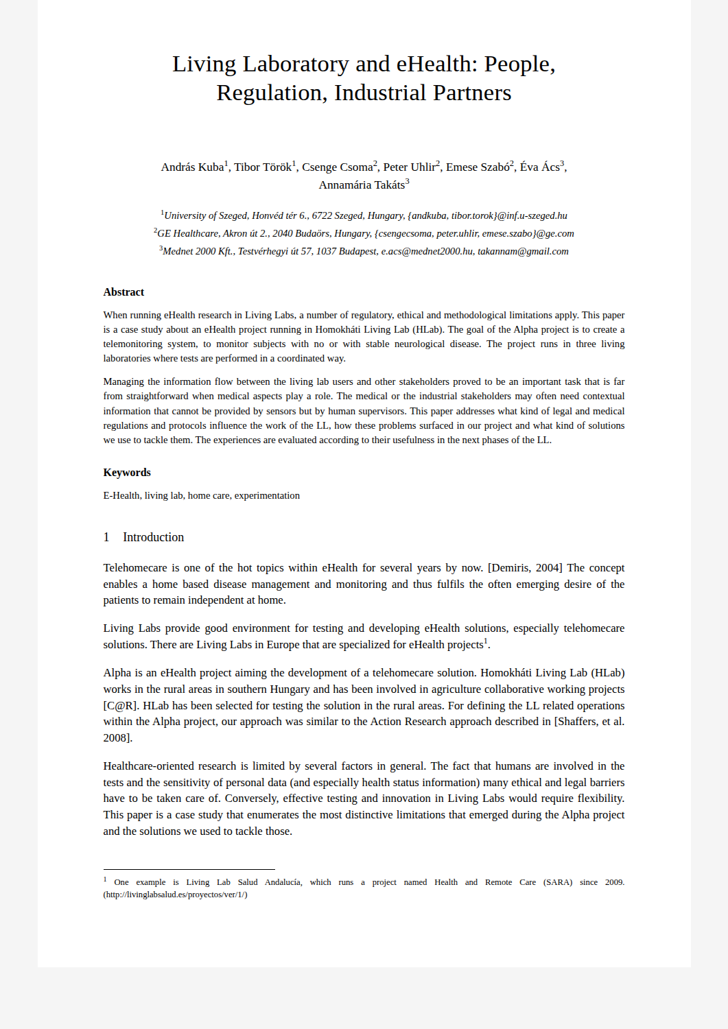Living Laboratory and eHealth: People,
Regulation, Industrial Partners
András Kuba1, Tibor Török1, Csenge Csoma2, Peter Uhlir2, Emese Szabó2, Éva Ács3,
Annamária Takáts3
1University of Szeged, Honvéd tér 6., 6722 Szeged, Hungary, {andkuba, tibor.torok}@inf.u-szeged.hu
2GE Healthcare, Akron út 2., 2040 Budaörs, Hungary, {csengecsoma, peter.uhlir, emese.szabo}@ge.com
3Mednet 2000 Kft., Testvérhegyi út 57, 1037 Budapest, e.acs@mednet2000.hu, takannam@gmail.com
Abstract
When running eHealth research in Living Labs, a number of regulatory, ethical and methodological limitations apply. This paper is a case study about an eHealth project running in Homokháti Living Lab (HLab). The goal of the Alpha project is to create a telemonitoring system, to monitor subjects with no or with stable neurological disease. The project runs in three living laboratories where tests are performed in a coordinated way.
Managing the information flow between the living lab users and other stakeholders proved to be an important task that is far from straightforward when medical aspects play a role. The medical or the industrial stakeholders may often need contextual information that cannot be provided by sensors but by human supervisors. This paper addresses what kind of legal and medical regulations and protocols influence the work of the LL, how these problems surfaced in our project and what kind of solutions we use to tackle them. The experiences are evaluated according to their usefulness in the next phases of the LL.
Keywords
E-Health, living lab, home care, experimentation
1 Introduction
Telehomecare is one of the hot topics within eHealth for several years by now. [Demiris, 2004] The concept enables a home based disease management and monitoring and thus fulfils the often emerging desire of the patients to remain independent at home.
Living Labs provide good environment for testing and developing eHealth solutions, especially telehomecare solutions. There are Living Labs in Europe that are specialized for eHealth projects1.
Alpha is an eHealth project aiming the development of a telehomecare solution. Homokháti Living Lab (HLab) works in the rural areas in southern Hungary and has been involved in agriculture collaborative working projects [C@R]. HLab has been selected for testing the solution in the rural areas. For defining the LL related operations within the Alpha project, our approach was similar to the Action Research approach described in [Shaffers, et al. 2008].
Healthcare-oriented research is limited by several factors in general. The fact that humans are involved in the tests and the sensitivity of personal data (and especially health status information) many ethical and legal barriers have to be taken care of. Conversely, effective testing and innovation in Living Labs would require flexibility. This paper is a case study that enumerates the most distinctive limitations that emerged during the Alpha project and the solutions we used to tackle those.
1 One example is Living Lab Salud Andalucía, which runs a project named Health and Remote Care (SARA) since 2009. (http://livinglabsalud.es/proyectos/ver/1/)